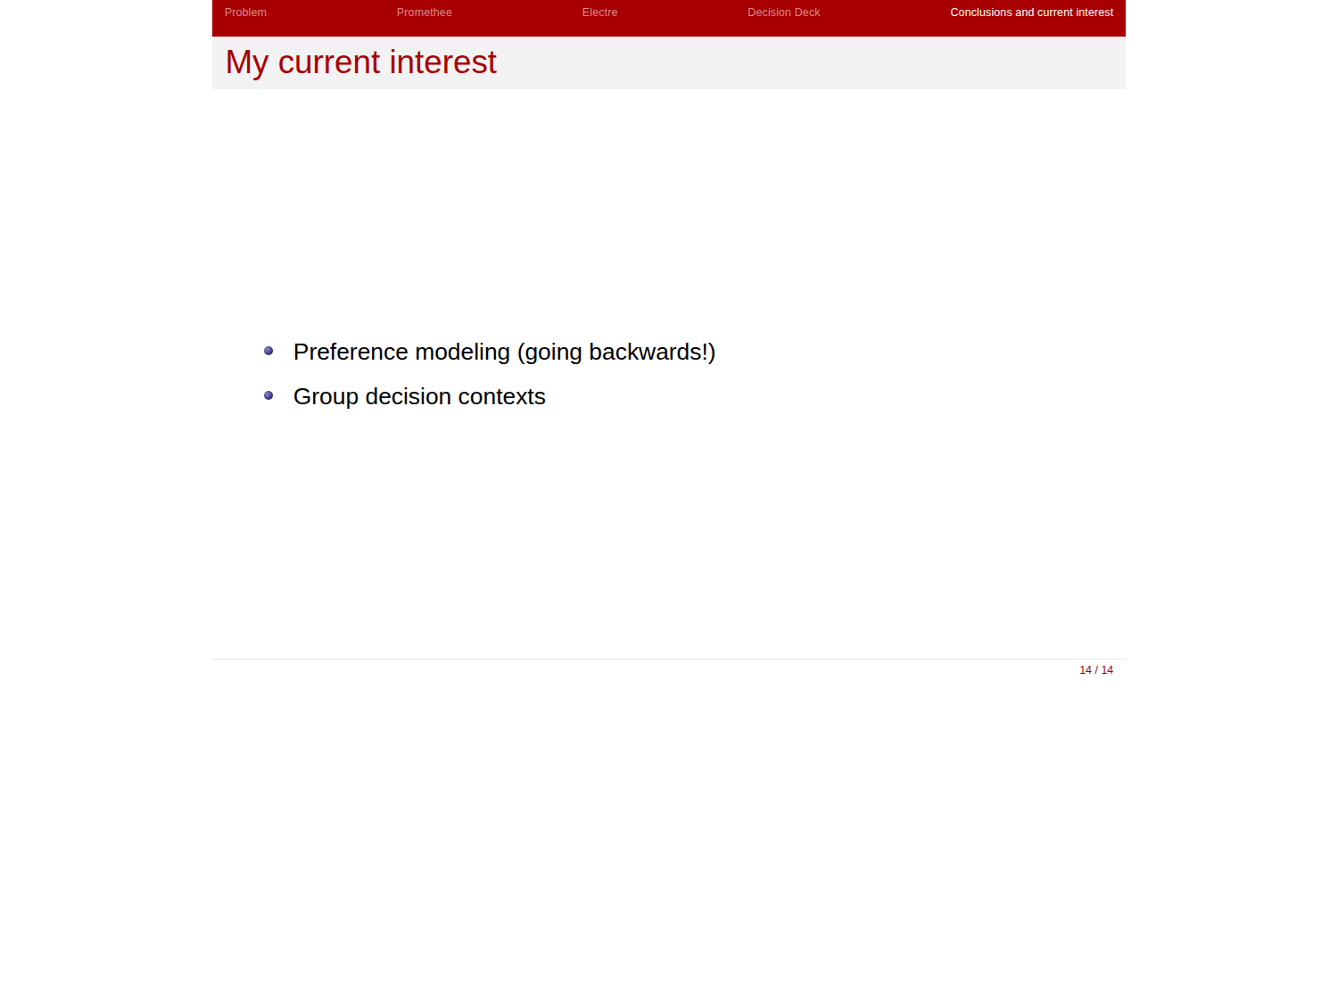Problem Promethee Electre Decision Deck Conclusions and current interest
My current interest
Preference modeling (going backwards!)
Group decision contexts
14 / 14